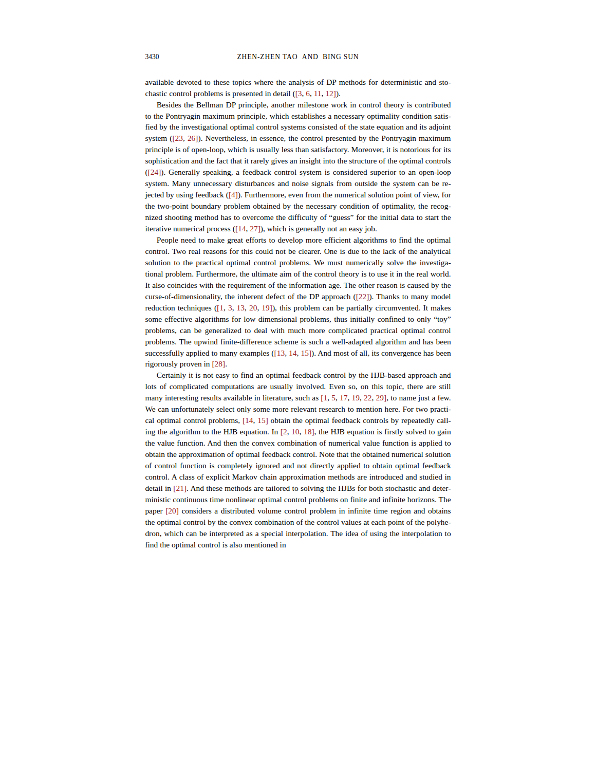3430 ZHEN-ZHEN TAO AND BING SUN 3430
available devoted to these topics where the analysis of DP methods for deterministic and stochastic control problems is presented in detail ([3, 6, 11, 12]).
Besides the Bellman DP principle, another milestone work in control theory is contributed to the Pontryagin maximum principle, which establishes a necessary optimality condition satisfied by the investigational optimal control systems consisted of the state equation and its adjoint system ([23, 26]). Nevertheless, in essence, the control presented by the Pontryagin maximum principle is of open-loop, which is usually less than satisfactory. Moreover, it is notorious for its sophistication and the fact that it rarely gives an insight into the structure of the optimal controls ([24]). Generally speaking, a feedback control system is considered superior to an open-loop system. Many unnecessary disturbances and noise signals from outside the system can be rejected by using feedback ([4]). Furthermore, even from the numerical solution point of view, for the two-point boundary problem obtained by the necessary condition of optimality, the recognized shooting method has to overcome the difficulty of “guess” for the initial data to start the iterative numerical process ([14, 27]), which is generally not an easy job.
People need to make great efforts to develop more efficient algorithms to find the optimal control. Two real reasons for this could not be clearer. One is due to the lack of the analytical solution to the practical optimal control problems. We must numerically solve the investigational problem. Furthermore, the ultimate aim of the control theory is to use it in the real world. It also coincides with the requirement of the information age. The other reason is caused by the curse-of-dimensionality, the inherent defect of the DP approach ([22]). Thanks to many model reduction techniques ([1, 3, 13, 20, 19]), this problem can be partially circumvented. It makes some effective algorithms for low dimensional problems, thus initially confined to only “toy” problems, can be generalized to deal with much more complicated practical optimal control problems. The upwind finite-difference scheme is such a well-adapted algorithm and has been successfully applied to many examples ([13, 14, 15]). And most of all, its convergence has been rigorously proven in [28].
Certainly it is not easy to find an optimal feedback control by the HJB-based approach and lots of complicated computations are usually involved. Even so, on this topic, there are still many interesting results available in literature, such as [1, 5, 17, 19, 22, 29], to name just a few. We can unfortunately select only some more relevant research to mention here. For two practical optimal control problems, [14, 15] obtain the optimal feedback controls by repeatedly calling the algorithm to the HJB equation. In [2, 10, 18], the HJB equation is firstly solved to gain the value function. And then the convex combination of numerical value function is applied to obtain the approximation of optimal feedback control. Note that the obtained numerical solution of control function is completely ignored and not directly applied to obtain optimal feedback control. A class of explicit Markov chain approximation methods are introduced and studied in detail in [21]. And these methods are tailored to solving the HJBs for both stochastic and deterministic continuous time nonlinear optimal control problems on finite and infinite horizons. The paper [20] considers a distributed volume control problem in infinite time region and obtains the optimal control by the convex combination of the control values at each point of the polyhedron, which can be interpreted as a special interpolation. The idea of using the interpolation to find the optimal control is also mentioned in